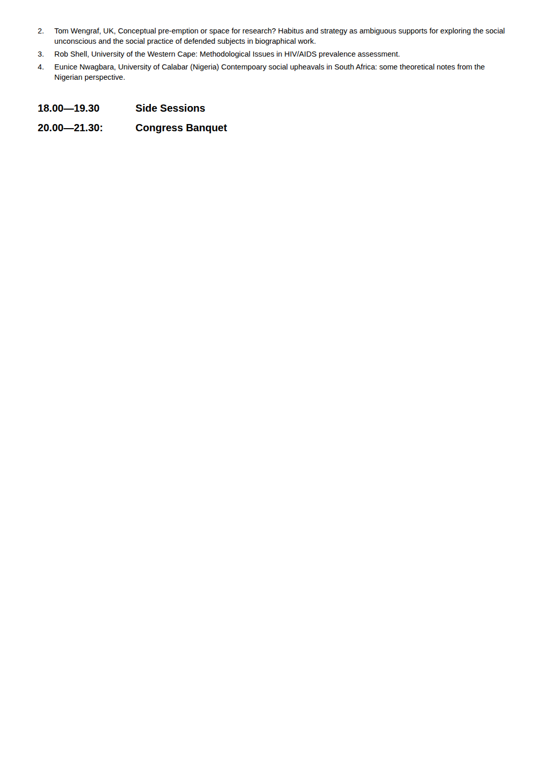2. Tom Wengraf, UK, Conceptual pre-emption or space for research? Habitus and strategy as ambiguous supports for exploring the social unconscious and the social practice of defended subjects in biographical work.
3. Rob Shell, University of the Western Cape: Methodological Issues in HIV/AIDS prevalence assessment.
4. Eunice Nwagbara, University of Calabar (Nigeria) Contempoary social upheavals in South Africa: some theoretical notes from the Nigerian perspective.
18.00—19.30 Side Sessions
20.00—21.30: Congress Banquet